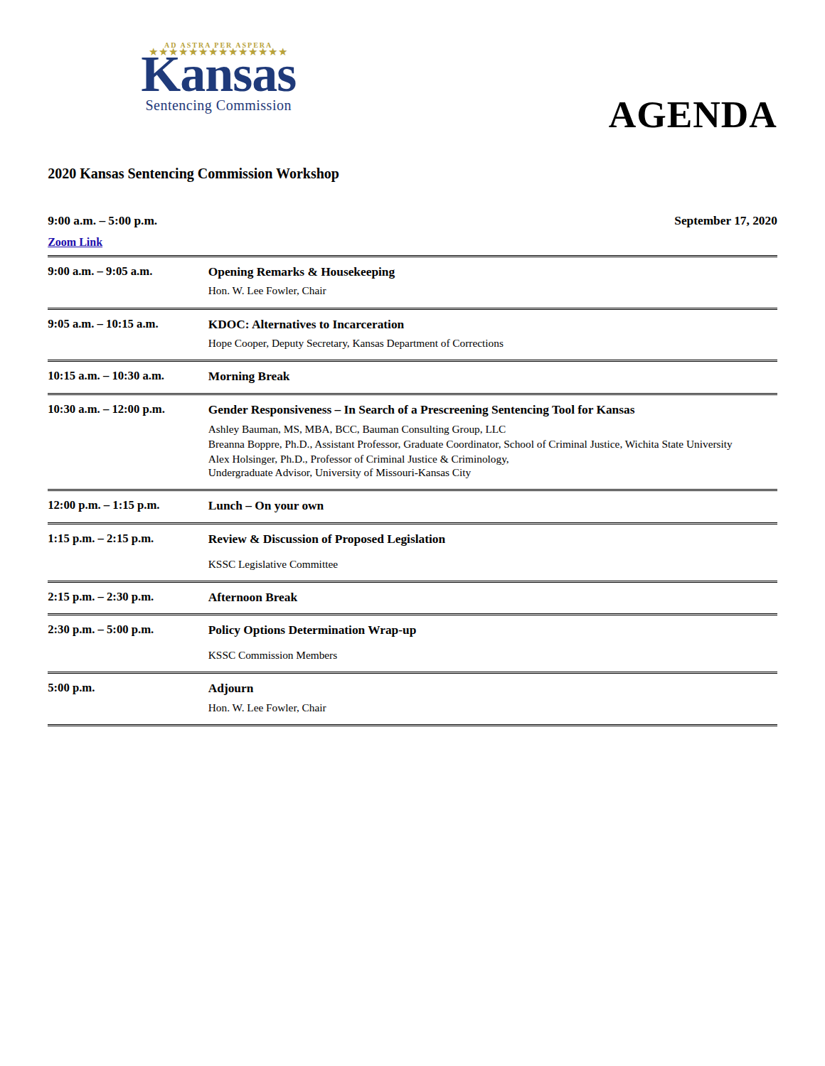AD ASTRA PER ASPERA
★★★★★★★★★★★★★★
Kansas
Sentencing Commission
AGENDA
2020 Kansas Sentencing Commission Workshop
9:00 a.m. – 5:00 p.m. September 17, 2020
Zoom Link
| 9:00 a.m. – 9:05 a.m. | Opening Remarks & Housekeeping Hon. W. Lee Fowler, Chair |
| 9:05 a.m. – 10:15 a.m. | KDOC: Alternatives to Incarceration Hope Cooper, Deputy Secretary, Kansas Department of Corrections |
| 10:15 a.m. – 10:30 a.m. | Morning Break |
| 10:30 a.m. – 12:00 p.m. | Gender Responsiveness – In Search of a Prescreening Sentencing Tool for Kansas Ashley Bauman, MS, MBA, BCC, Bauman Consulting Group, LLC Breanna Boppre, Ph.D., Assistant Professor, Graduate Coordinator, School of Criminal Justice, Wichita State University Alex Holsinger, Ph.D., Professor of Criminal Justice & Criminology, Undergraduate Advisor, University of Missouri-Kansas City |
| 12:00 p.m. – 1:15 p.m. | Lunch – On your own |
| 1:15 p.m. – 2:15 p.m. | Review & Discussion of Proposed Legislation KSSC Legislative Committee |
| 2:15 p.m. – 2:30 p.m. | Afternoon Break |
| 2:30 p.m. – 5:00 p.m. | Policy Options Determination Wrap-up KSSC Commission Members |
| 5:00 p.m. | Adjourn Hon. W. Lee Fowler, Chair |